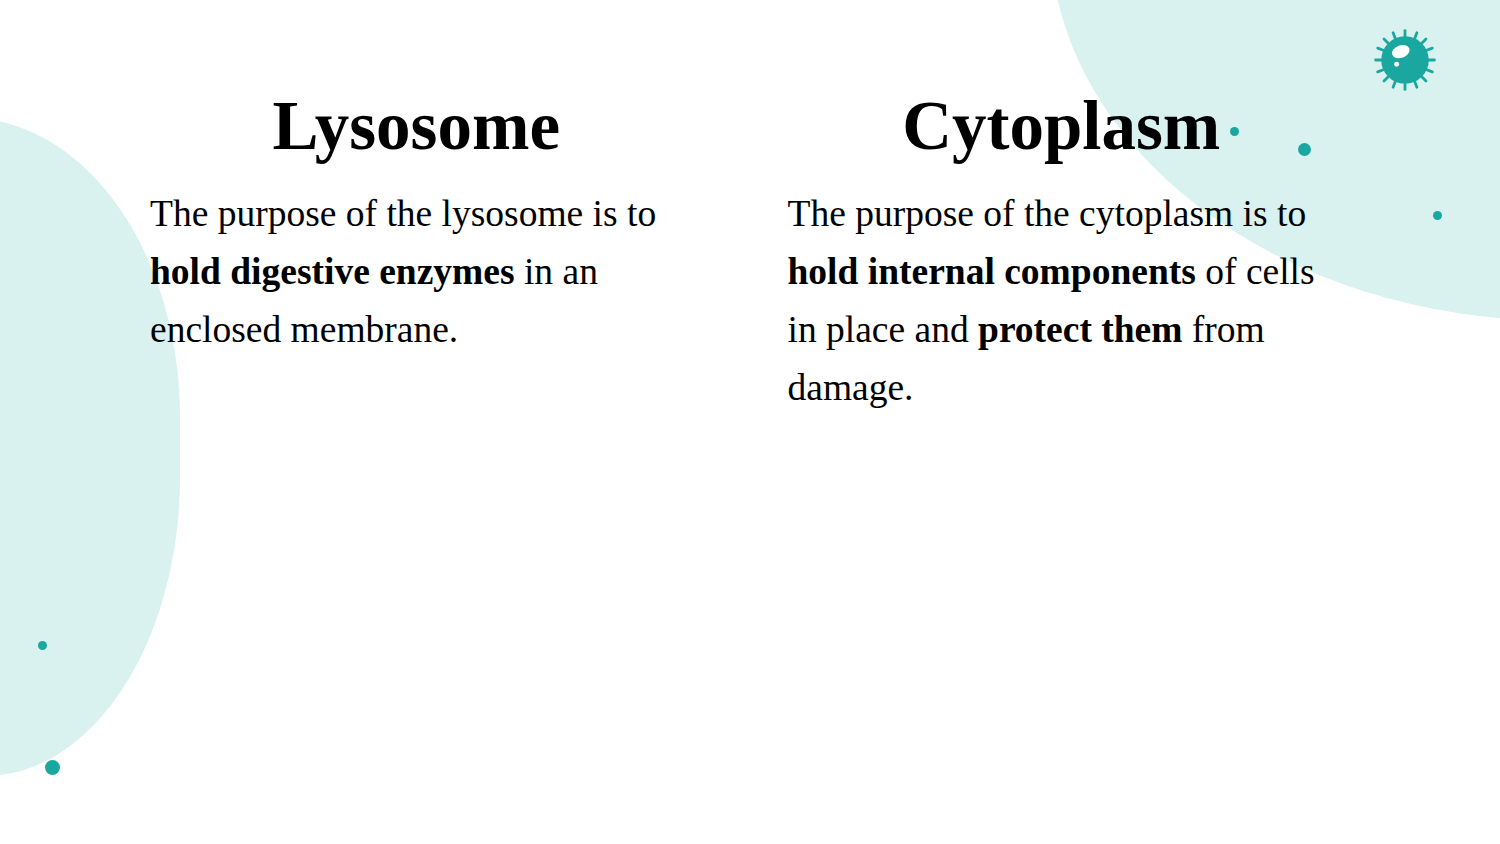Lysosome
The purpose of the lysosome is to hold digestive enzymes in an enclosed membrane.
Cytoplasm
The purpose of the cytoplasm is to hold internal components of cells in place and protect them from damage.